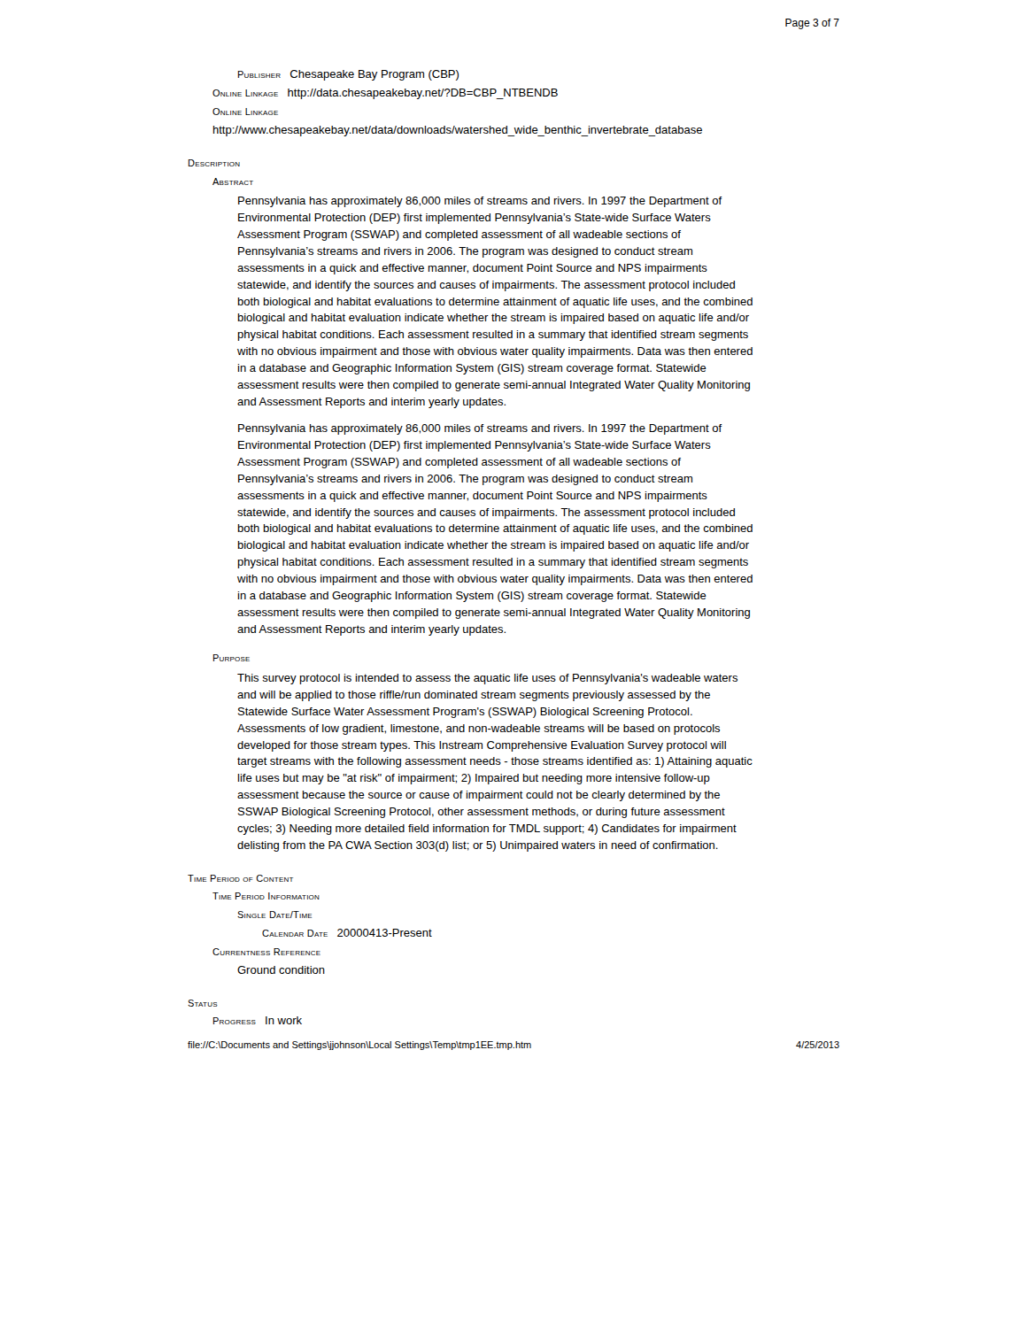Page 3 of 7
Publisher Chesapeake Bay Program (CBP)
Online Linkage http://data.chesapeakebay.net/?DB=CBP_NTBENDB
Online Linkage
http://www.chesapeakebay.net/data/downloads/watershed_wide_benthic_invertebrate_database
Description
Abstract
Pennsylvania has approximately 86,000 miles of streams and rivers. In 1997 the Department of Environmental Protection (DEP) first implemented Pennsylvania’s State-wide Surface Waters Assessment Program (SSWAP) and completed assessment of all wadeable sections of Pennsylvania’s streams and rivers in 2006. The program was designed to conduct stream assessments in a quick and effective manner, document Point Source and NPS impairments statewide, and identify the sources and causes of impairments. The assessment protocol included both biological and habitat evaluations to determine attainment of aquatic life uses, and the combined biological and habitat evaluation indicate whether the stream is impaired based on aquatic life and/or physical habitat conditions. Each assessment resulted in a summary that identified stream segments with no obvious impairment and those with obvious water quality impairments. Data was then entered in a database and Geographic Information System (GIS) stream coverage format. Statewide assessment results were then compiled to generate semi-annual Integrated Water Quality Monitoring and Assessment Reports and interim yearly updates.
Pennsylvania has approximately 86,000 miles of streams and rivers. In 1997 the Department of Environmental Protection (DEP) first implemented Pennsylvania’s State-wide Surface Waters Assessment Program (SSWAP) and completed assessment of all wadeable sections of Pennsylvania’s streams and rivers in 2006. The program was designed to conduct stream assessments in a quick and effective manner, document Point Source and NPS impairments statewide, and identify the sources and causes of impairments. The assessment protocol included both biological and habitat evaluations to determine attainment of aquatic life uses, and the combined biological and habitat evaluation indicate whether the stream is impaired based on aquatic life and/or physical habitat conditions. Each assessment resulted in a summary that identified stream segments with no obvious impairment and those with obvious water quality impairments. Data was then entered in a database and Geographic Information System (GIS) stream coverage format. Statewide assessment results were then compiled to generate semi-annual Integrated Water Quality Monitoring and Assessment Reports and interim yearly updates.
Purpose
This survey protocol is intended to assess the aquatic life uses of Pennsylvania's wadeable waters and will be applied to those riffle/run dominated stream segments previously assessed by the Statewide Surface Water Assessment Program's (SSWAP) Biological Screening Protocol. Assessments of low gradient, limestone, and non-wadeable streams will be based on protocols developed for those stream types. This Instream Comprehensive Evaluation Survey protocol will target streams with the following assessment needs - those streams identified as: 1) Attaining aquatic life uses but may be "at risk" of impairment; 2) Impaired but needing more intensive follow-up assessment because the source or cause of impairment could not be clearly determined by the SSWAP Biological Screening Protocol, other assessment methods, or during future assessment cycles; 3) Needing more detailed field information for TMDL support; 4) Candidates for impairment delisting from the PA CWA Section 303(d) list; or 5) Unimpaired waters in need of confirmation.
Time Period of Content
Time Period Information
Single Date/Time
Calendar Date 20000413-Present
Currentness Reference
Ground condition
Status
Progress In work
file://C:\Documents and Settings\jjohnson\Local Settings\Temp\tmp1EE.tmp.htm 4/25/2013